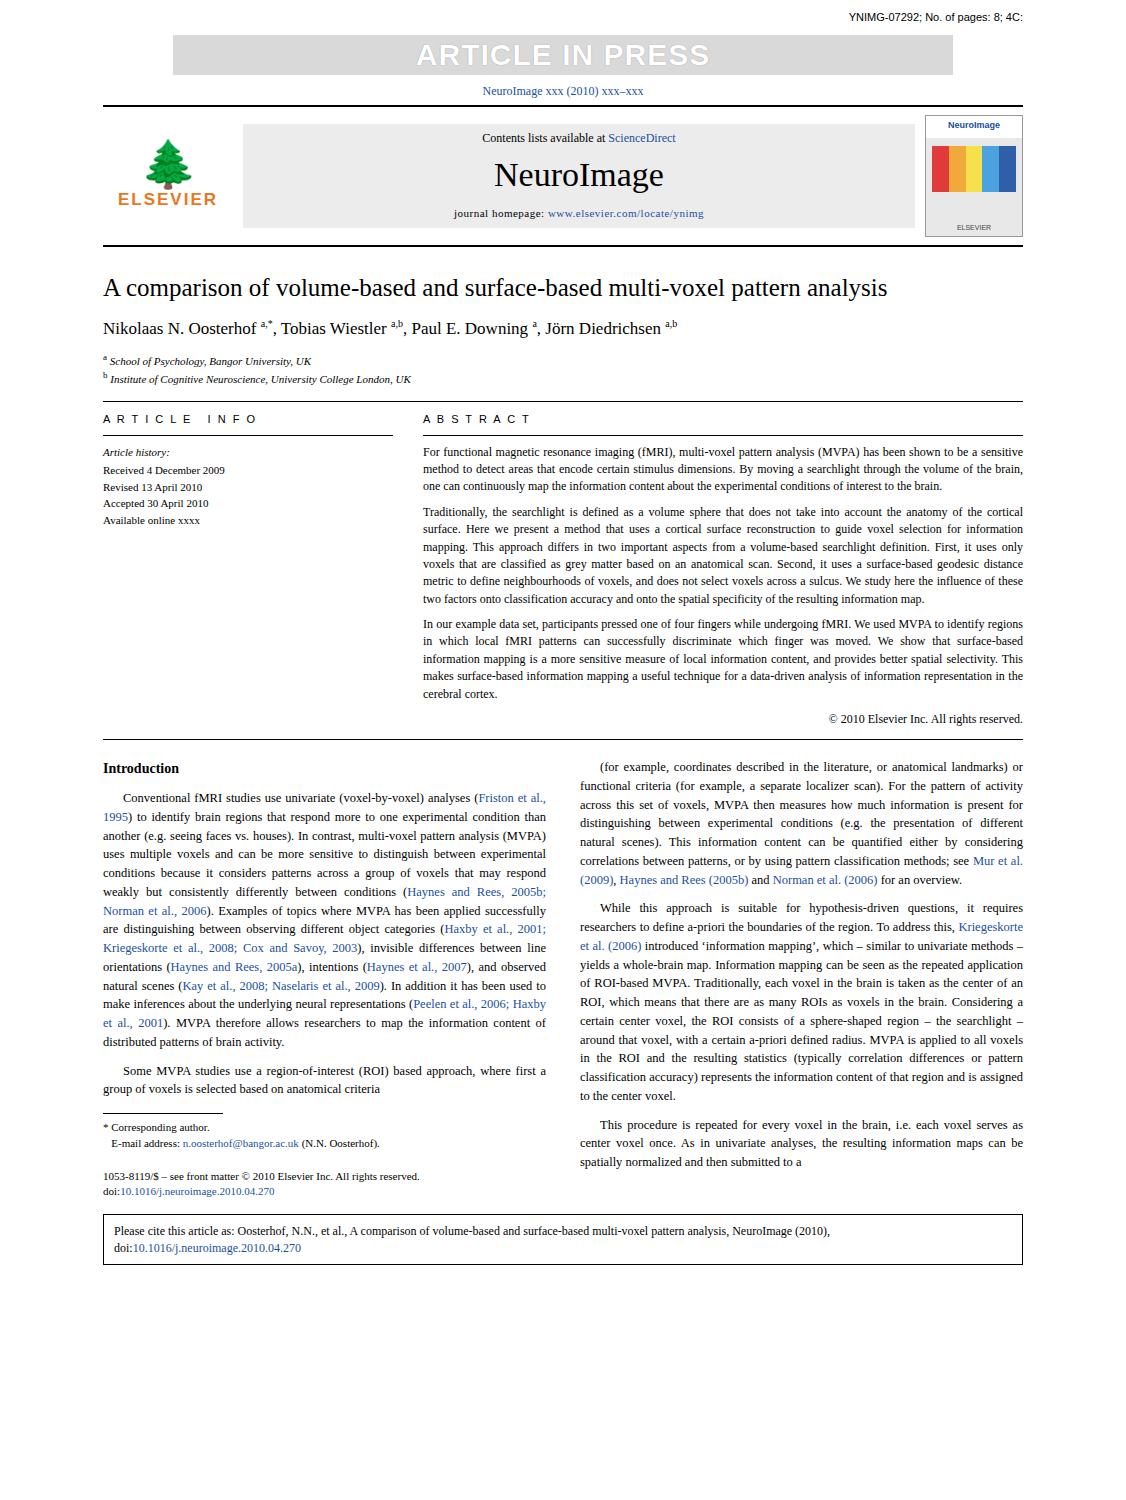YNIMG-07292; No. of pages: 8; 4C:
ARTICLE IN PRESS
NeuroImage xxx (2010) xxx–xxx
🌲
ELSEVIER
Contents lists available at ScienceDirect
NeuroImage
journal homepage: www.elsevier.com/locate/ynimg
NeuroImage
ELSEVIER
A comparison of volume-based and surface-based multi-voxel pattern analysis
Nikolaas N. Oosterhof a,*, Tobias Wiestler a,b, Paul E. Downing a, Jörn Diedrichsen a,b
a School of Psychology, Bangor University, UK
b Institute of Cognitive Neuroscience, University College London, UK
A R T I C L E I N F O
Article history:
Received 4 December 2009
Revised 13 April 2010
Accepted 30 April 2010
Available online xxxx
A B S T R A C T
For functional magnetic resonance imaging (fMRI), multi-voxel pattern analysis (MVPA) has been shown to be a sensitive method to detect areas that encode certain stimulus dimensions. By moving a searchlight through the volume of the brain, one can continuously map the information content about the experimental conditions of interest to the brain.
Traditionally, the searchlight is defined as a volume sphere that does not take into account the anatomy of the cortical surface. Here we present a method that uses a cortical surface reconstruction to guide voxel selection for information mapping. This approach differs in two important aspects from a volume-based searchlight definition. First, it uses only voxels that are classified as grey matter based on an anatomical scan. Second, it uses a surface-based geodesic distance metric to define neighbourhoods of voxels, and does not select voxels across a sulcus. We study here the influence of these two factors onto classification accuracy and onto the spatial specificity of the resulting information map.
In our example data set, participants pressed one of four fingers while undergoing fMRI. We used MVPA to identify regions in which local fMRI patterns can successfully discriminate which finger was moved. We show that surface-based information mapping is a more sensitive measure of local information content, and provides better spatial selectivity. This makes surface-based information mapping a useful technique for a data-driven analysis of information representation in the cerebral cortex.
© 2010 Elsevier Inc. All rights reserved.
Introduction
Conventional fMRI studies use univariate (voxel-by-voxel) analyses (Friston et al., 1995) to identify brain regions that respond more to one experimental condition than another (e.g. seeing faces vs. houses). In contrast, multi-voxel pattern analysis (MVPA) uses multiple voxels and can be more sensitive to distinguish between experimental conditions because it considers patterns across a group of voxels that may respond weakly but consistently differently between conditions (Haynes and Rees, 2005b; Norman et al., 2006). Examples of topics where MVPA has been applied successfully are distinguishing between observing different object categories (Haxby et al., 2001; Kriegeskorte et al., 2008; Cox and Savoy, 2003), invisible differences between line orientations (Haynes and Rees, 2005a), intentions (Haynes et al., 2007), and observed natural scenes (Kay et al., 2008; Naselaris et al., 2009). In addition it has been used to make inferences about the underlying neural representations (Peelen et al., 2006; Haxby et al., 2001). MVPA therefore allows researchers to map the information content of distributed patterns of brain activity.
Some MVPA studies use a region-of-interest (ROI) based approach, where first a group of voxels is selected based on anatomical criteria
* Corresponding author.
E-mail address: n.oosterhof@bangor.ac.uk (N.N. Oosterhof).
1053-8119/$ – see front matter © 2010 Elsevier Inc. All rights reserved.
doi:10.1016/j.neuroimage.2010.04.270
(for example, coordinates described in the literature, or anatomical landmarks) or functional criteria (for example, a separate localizer scan). For the pattern of activity across this set of voxels, MVPA then measures how much information is present for distinguishing between experimental conditions (e.g. the presentation of different natural scenes). This information content can be quantified either by considering correlations between patterns, or by using pattern classification methods; see Mur et al. (2009), Haynes and Rees (2005b) and Norman et al. (2006) for an overview.
While this approach is suitable for hypothesis-driven questions, it requires researchers to define a-priori the boundaries of the region. To address this, Kriegeskorte et al. (2006) introduced ‘information mapping’, which – similar to univariate methods – yields a whole-brain map. Information mapping can be seen as the repeated application of ROI-based MVPA. Traditionally, each voxel in the brain is taken as the center of an ROI, which means that there are as many ROIs as voxels in the brain. Considering a certain center voxel, the ROI consists of a sphere-shaped region – the searchlight – around that voxel, with a certain a-priori defined radius. MVPA is applied to all voxels in the ROI and the resulting statistics (typically correlation differences or pattern classification accuracy) represents the information content of that region and is assigned to the center voxel.
This procedure is repeated for every voxel in the brain, i.e. each voxel serves as center voxel once. As in univariate analyses, the resulting information maps can be spatially normalized and then submitted to a
Please cite this article as: Oosterhof, N.N., et al., A comparison of volume-based and surface-based multi-voxel pattern analysis, NeuroImage (2010), doi:10.1016/j.neuroimage.2010.04.270